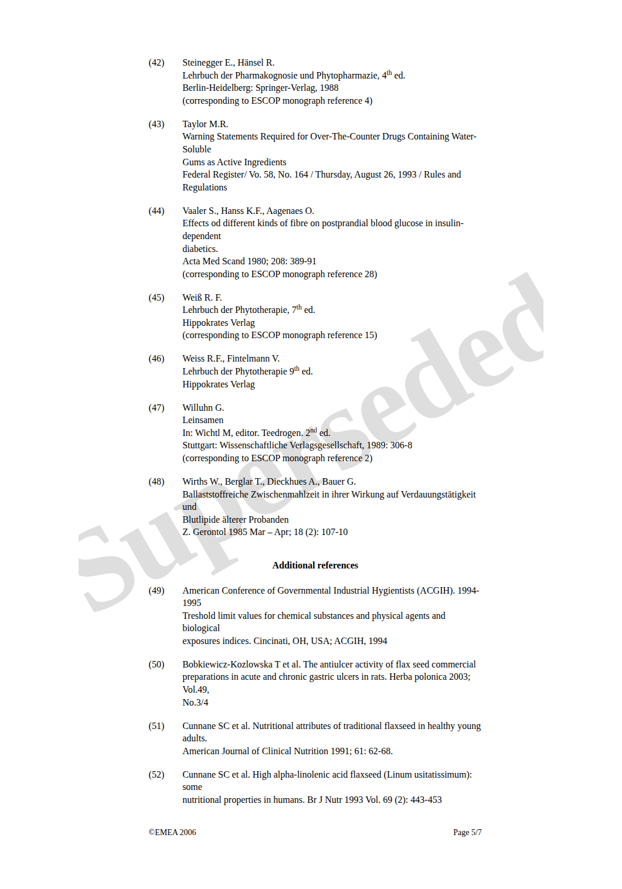Superseded
(42) Steinegger E., Hänsel R. Lehrbuch der Pharmakognosie und Phytopharmazie, 4th ed. Berlin-Heidelberg: Springer-Verlag, 1988 (corresponding to ESCOP monograph reference 4)
(43) Taylor M.R. Warning Statements Required for Over-The-Counter Drugs Containing Water-Soluble Gums as Active Ingredients Federal Register/ Vo. 58, No. 164 / Thursday, August 26, 1993 / Rules and Regulations
(44) Vaaler S., Hanss K.F., Aagenaes O. Effects od different kinds of fibre on postprandial blood glucose in insulin-dependent diabetics. Acta Med Scand 1980; 208: 389-91 (corresponding to ESCOP monograph reference 28)
(45) Weiß R. F. Lehrbuch der Phytotherapie, 7th ed. Hippokrates Verlag (corresponding to ESCOP monograph reference 15)
(46) Weiss R.F., Fintelmann V. Lehrbuch der Phytotherapie 9th ed. Hippokrates Verlag
(47) Willuhn G. Leinsamen In: Wichtl M, editor. Teedrogen. 2nd ed. Stuttgart: Wissenschaftliche Verlagsgesellschaft, 1989: 306-8 (corresponding to ESCOP monograph reference 2)
(48) Wirths W., Berglar T., Dieckhues A., Bauer G. Ballaststoffreiche Zwischenmahlzeit in ihrer Wirkung auf Verdauungstätigkeit und Blutlipide älterer Probanden Z. Gerontol 1985 Mar – Apr; 18 (2): 107-10
Additional references
(49) American Conference of Governmental Industrial Hygientists (ACGIH). 1994-1995 Treshold limit values for chemical substances and physical agents and biological exposures indices. Cincinati, OH, USA; ACGIH, 1994
(50) Bobkiewicz-Kozlowska T et al. The antiulcer activity of flax seed commercial preparations in acute and chronic gastric ulcers in rats. Herba polonica 2003; Vol.49, No.3/4
(51) Cunnane SC et al. Nutritional attributes of traditional flaxseed in healthy young adults. American Journal of Clinical Nutrition 1991; 61: 62-68.
(52) Cunnane SC et al. High alpha-linolenic acid flaxseed (Linum usitatissimum): some nutritional properties in humans. Br J Nutr 1993 Vol. 69 (2): 443-453
©EMEA 2006 Page 5/7